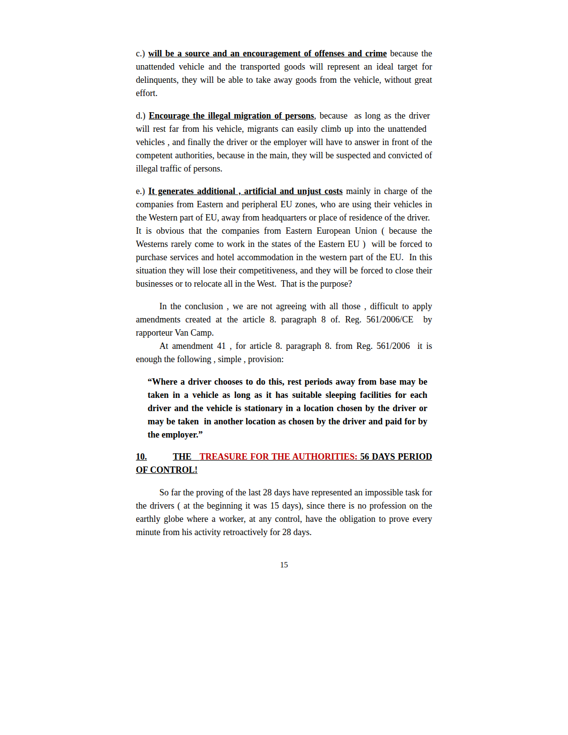c.) will be a source and an encouragement of offenses and crime because the unattended vehicle and the transported goods will represent an ideal target for delinquents, they will be able to take away goods from the vehicle, without great effort.
d.) Encourage the illegal migration of persons, because as long as the driver will rest far from his vehicle, migrants can easily climb up into the unattended vehicles , and finally the driver or the employer will have to answer in front of the competent authorities, because in the main, they will be suspected and convicted of illegal traffic of persons.
e.) It generates additional , artificial and unjust costs mainly in charge of the companies from Eastern and peripheral EU zones, who are using their vehicles in the Western part of EU, away from headquarters or place of residence of the driver. It is obvious that the companies from Eastern European Union ( because the Westerns rarely come to work in the states of the Eastern EU ) will be forced to purchase services and hotel accommodation in the western part of the EU. In this situation they will lose their competitiveness, and they will be forced to close their businesses or to relocate all in the West. That is the purpose?
In the conclusion , we are not agreeing with all those , difficult to apply amendments created at the article 8. paragraph 8 of. Reg. 561/2006/CE by rapporteur Van Camp.
At amendment 41 , for article 8. paragraph 8. from Reg. 561/2006 it is enough the following , simple , provision:
“Where a driver chooses to do this, rest periods away from base may be taken in a vehicle as long as it has suitable sleeping facilities for each driver and the vehicle is stationary in a location chosen by the driver or may be taken in another location as chosen by the driver and paid for by the employer.”
10. THE TREASURE FOR THE AUTHORITIES: 56 DAYS PERIOD OF CONTROL!
So far the proving of the last 28 days have represented an impossible task for the drivers ( at the beginning it was 15 days), since there is no profession on the earthly globe where a worker, at any control, have the obligation to prove every minute from his activity retroactively for 28 days.
15